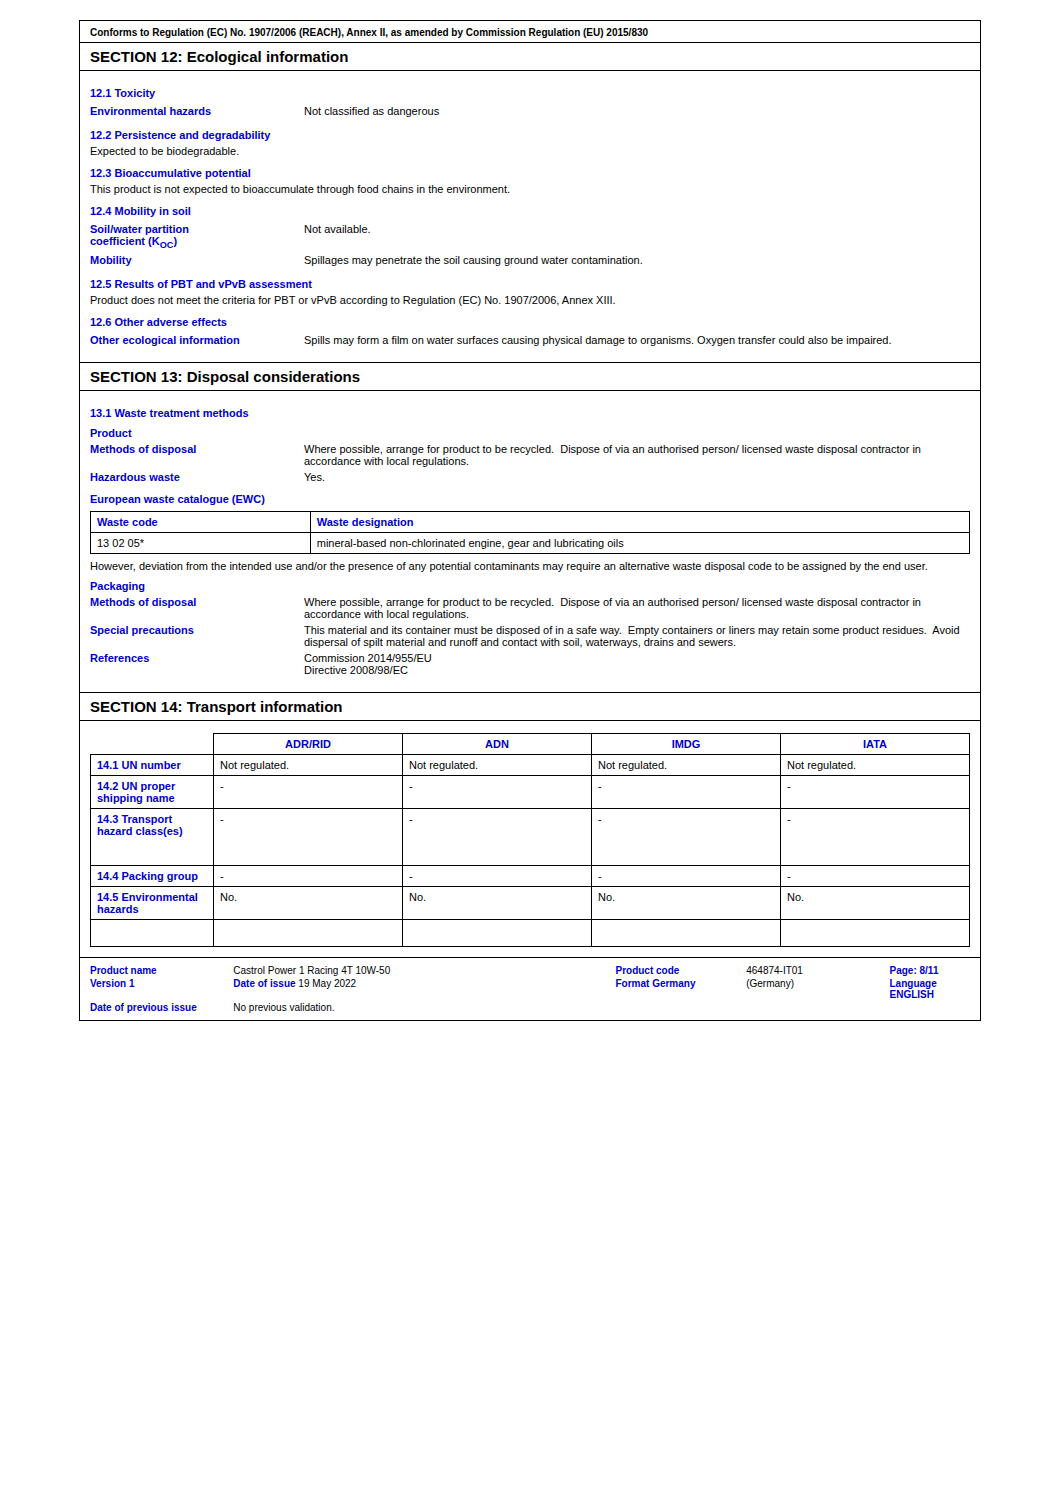Conforms to Regulation (EC) No. 1907/2006 (REACH), Annex II, as amended by Commission Regulation (EU) 2015/830
SECTION 12: Ecological information
12.1 Toxicity
| Environmental hazards | Not classified as dangerous |
12.2 Persistence and degradability
Expected to be biodegradable.
12.3 Bioaccumulative potential
This product is not expected to bioaccumulate through food chains in the environment.
12.4 Mobility in soil
| Soil/water partition coefficient (K OC ) | Not available. |
| Mobility | Spillages may penetrate the soil causing ground water contamination. |
12.5 Results of PBT and vPvB assessment
Product does not meet the criteria for PBT or vPvB according to Regulation (EC) No. 1907/2006, Annex XIII.
12.6 Other adverse effects
| Other ecological information | Spills may form a film on water surfaces causing physical damage to organisms. Oxygen transfer could also be impaired. |
SECTION 13: Disposal considerations
13.1 Waste treatment methods
Product
| Methods of disposal | Where possible, arrange for product to be recycled. Dispose of via an authorised person/ licensed waste disposal contractor in accordance with local regulations. |
| Hazardous waste | Yes. |
European waste catalogue (EWC)
| Waste code | Waste designation |
| --- | --- |
| 13 02 05* | mineral-based non-chlorinated engine, gear and lubricating oils |
However, deviation from the intended use and/or the presence of any potential contaminants may require an alternative waste disposal code to be assigned by the end user.
Packaging
| Methods of disposal | Where possible, arrange for product to be recycled. Dispose of via an authorised person/ licensed waste disposal contractor in accordance with local regulations. |
| Special precautions | This material and its container must be disposed of in a safe way. Empty containers or liners may retain some product residues. Avoid dispersal of spilt material and runoff and contact with soil, waterways, drains and sewers. |
| References | Commission 2014/955/EU Directive 2008/98/EC |
SECTION 14: Transport information
| | ADR/RID | ADN | IMDG | IATA |
| --- | --- | --- | --- | --- |
| 14.1 UN number | Not regulated. | Not regulated. | Not regulated. | Not regulated. |
| 14.2 UN proper shipping name | - | - | - | - |
| 14.3 Transport hazard class(es) | - | - | - | - |
| 14.4 Packing group | - | - | - | - |
| 14.5 Environmental hazards | No. | No. | No. | No. |
| Product name | Castrol Power 1 Racing 4T 10W-50 | Product code | 464874-IT01 | Page: 8/11 |
| Version 1 | Date of issue 19 May 2022 | Format Germany | (Germany) | Language ENGLISH |
| Date of previous issue | No previous validation. | | | |